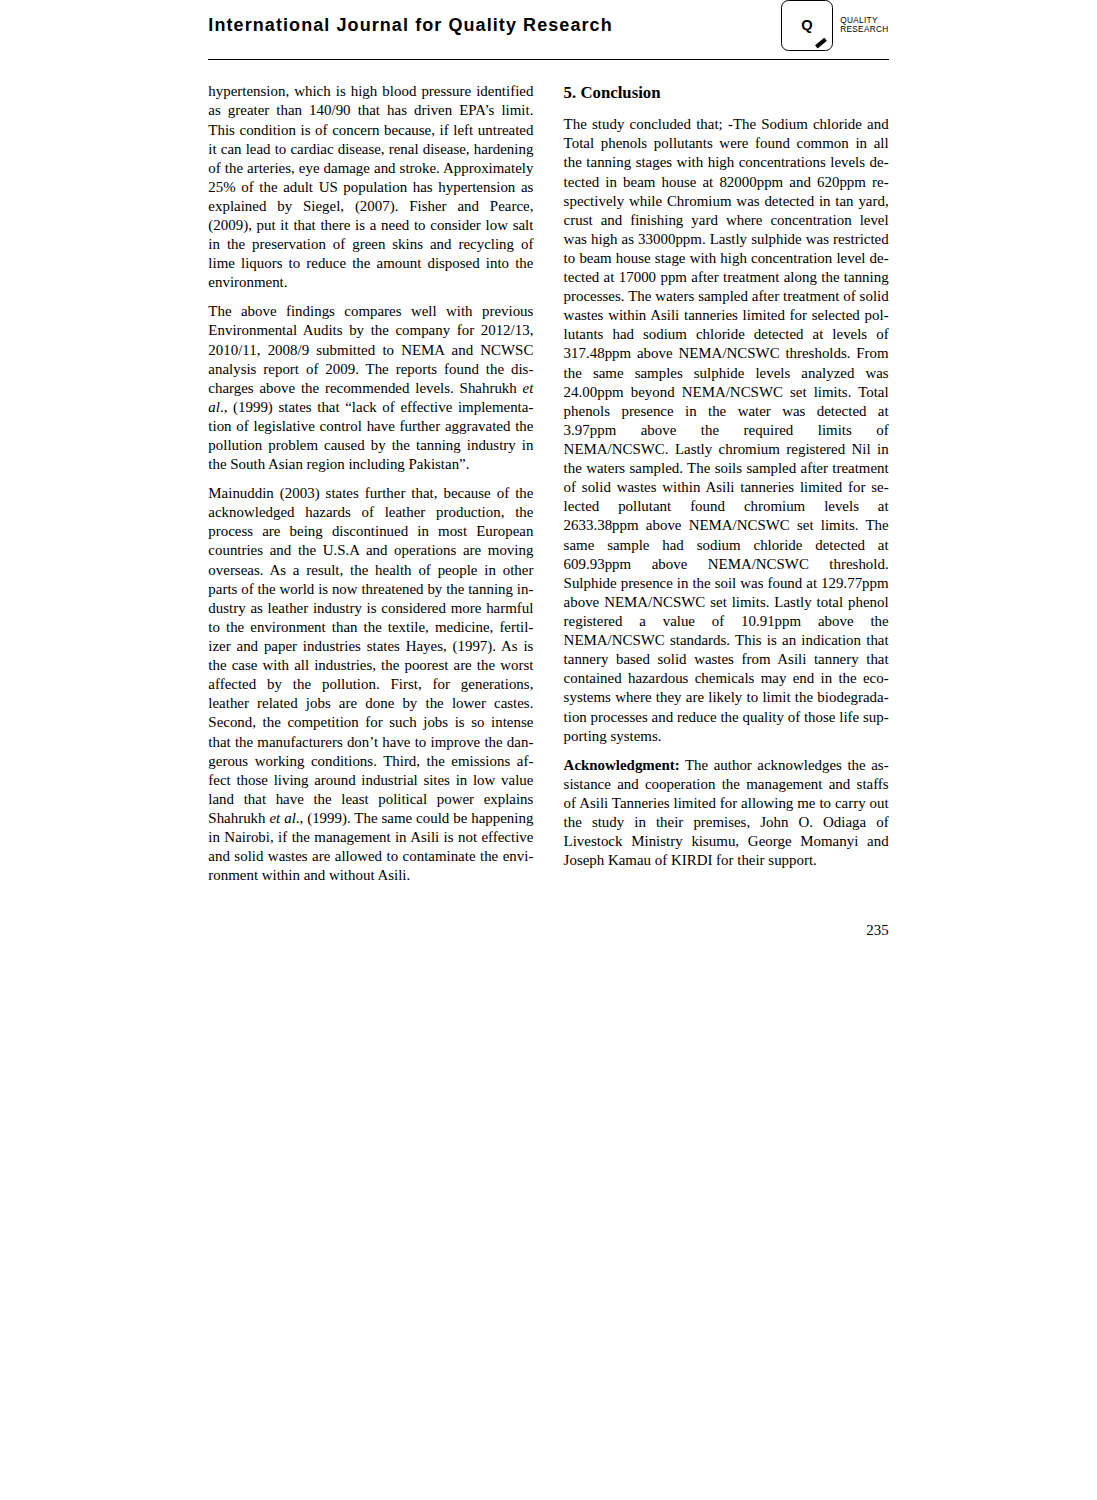International Journal for Quality Research
QUALITY RESEARCH
hypertension, which is high blood pressure identified as greater than 140/90 that has driven EPA’s limit. This condition is of concern because, if left untreated it can lead to cardiac disease, renal disease, hardening of the arteries, eye damage and stroke. Approximately 25% of the adult US population has hypertension as explained by Siegel, (2007). Fisher and Pearce, (2009), put it that there is a need to consider low salt in the preservation of green skins and recycling of lime liquors to reduce the amount disposed into the environment.
The above findings compares well with previous Environmental Audits by the company for 2012/13, 2010/11, 2008/9 submitted to NEMA and NCWSC analysis report of 2009. The reports found the discharges above the recommended levels. Shahrukh et al., (1999) states that “lack of effective implementation of legislative control have further aggravated the pollution problem caused by the tanning industry in the South Asian region including Pakistan”.
Mainuddin (2003) states further that, because of the acknowledged hazards of leather production, the process are being discontinued in most European countries and the U.S.A and operations are moving overseas. As a result, the health of people in other parts of the world is now threatened by the tanning industry as leather industry is considered more harmful to the environment than the textile, medicine, fertilizer and paper industries states Hayes, (1997). As is the case with all industries, the poorest are the worst affected by the pollution. First, for generations, leather related jobs are done by the lower castes. Second, the competition for such jobs is so intense that the manufacturers don’t have to improve the dangerous working conditions. Third, the emissions affect those living around industrial sites in low value land that have the least political power explains Shahrukh et al., (1999). The same could be happening in Nairobi, if the management in Asili is not effective and solid wastes are allowed to contaminate the environment within and without Asili.
5. Conclusion
The study concluded that; -The Sodium chloride and Total phenols pollutants were found common in all the tanning stages with high concentrations levels detected in beam house at 82000ppm and 620ppm respectively while Chromium was detected in tan yard, crust and finishing yard where concentration level was high as 33000ppm. Lastly sulphide was restricted to beam house stage with high concentration level detected at 17000 ppm after treatment along the tanning processes. The waters sampled after treatment of solid wastes within Asili tanneries limited for selected pollutants had sodium chloride detected at levels of 317.48ppm above NEMA/NCSWC thresholds. From the same samples sulphide levels analyzed was 24.00ppm beyond NEMA/NCSWC set limits. Total phenols presence in the water was detected at 3.97ppm above the required limits of NEMA/NCSWC. Lastly chromium registered Nil in the waters sampled. The soils sampled after treatment of solid wastes within Asili tanneries limited for selected pollutant found chromium levels at 2633.38ppm above NEMA/NCSWC set limits. The same sample had sodium chloride detected at 609.93ppm above NEMA/NCSWC threshold. Sulphide presence in the soil was found at 129.77ppm above NEMA/NCSWC set limits. Lastly total phenol registered a value of 10.91ppm above the NEMA/NCSWC standards. This is an indication that tannery based solid wastes from Asili tannery that contained hazardous chemicals may end in the ecosystems where they are likely to limit the biodegradation processes and reduce the quality of those life supporting systems.
Acknowledgment: The author acknowledges the assistance and cooperation the management and staffs of Asili Tanneries limited for allowing me to carry out the study in their premises, John O. Odiaga of Livestock Ministry kisumu, George Momanyi and Joseph Kamau of KIRDI for their support.
235